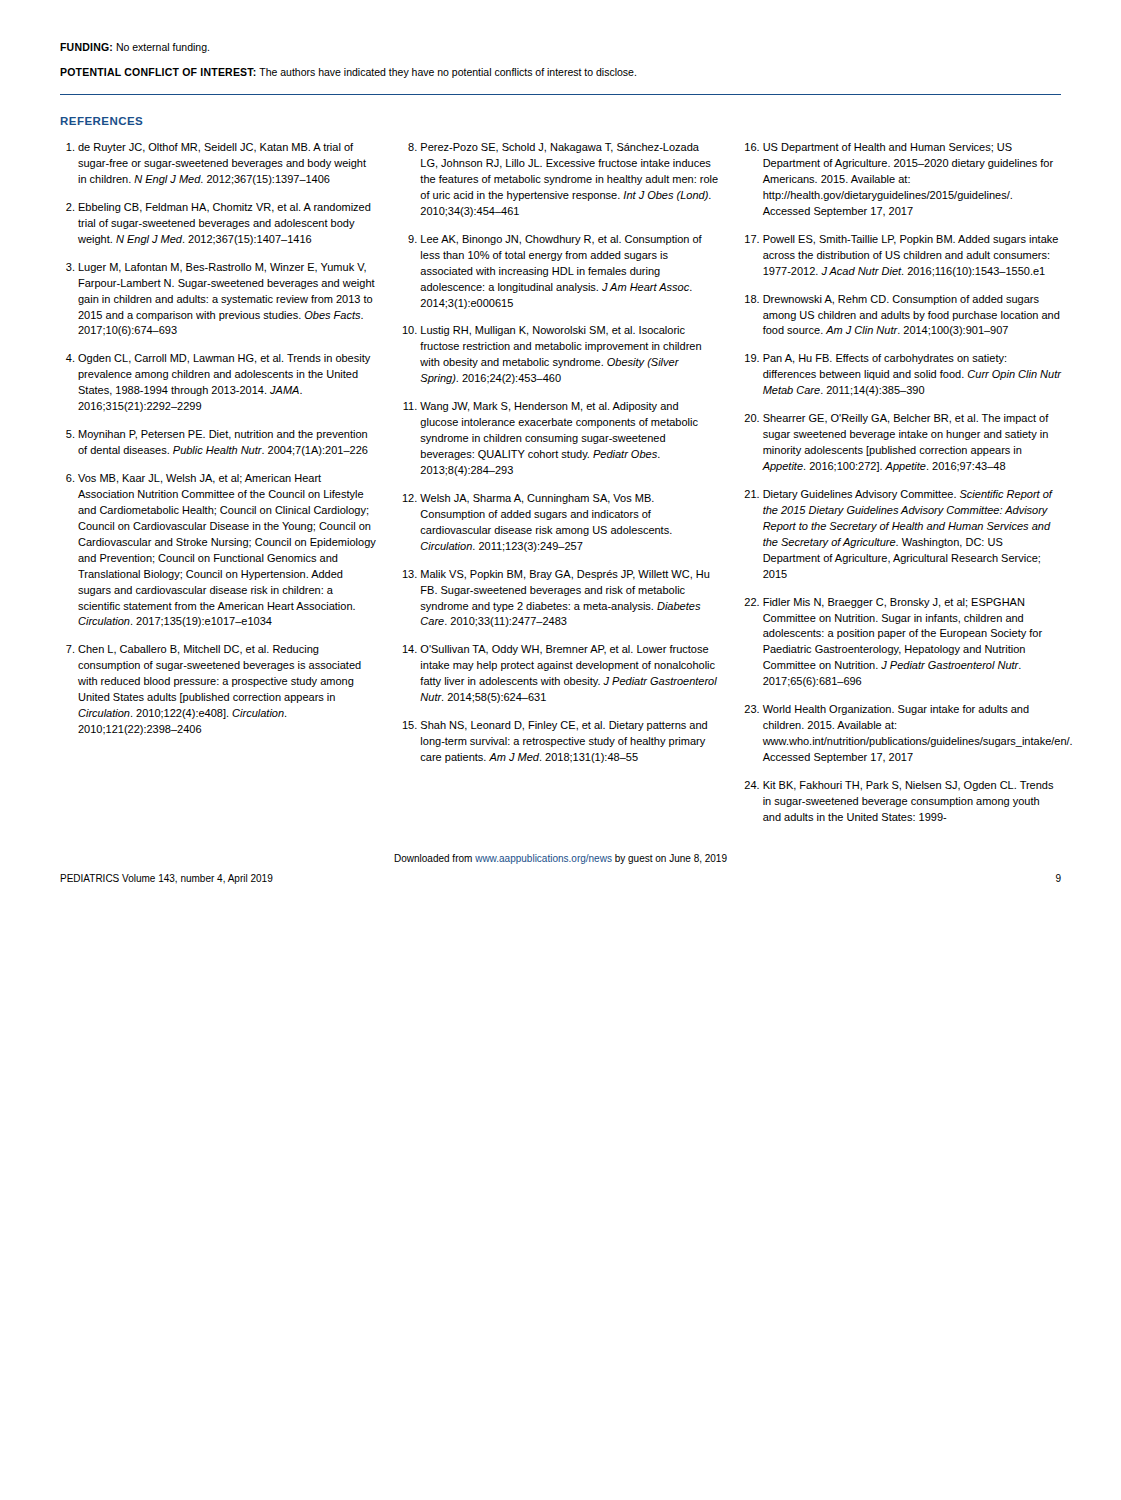FUNDING: No external funding.
POTENTIAL CONFLICT OF INTEREST: The authors have indicated they have no potential conflicts of interest to disclose.
REFERENCES
de Ruyter JC, Olthof MR, Seidell JC, Katan MB. A trial of sugar-free or sugar-sweetened beverages and body weight in children. N Engl J Med. 2012;367(15):1397–1406
Ebbeling CB, Feldman HA, Chomitz VR, et al. A randomized trial of sugar-sweetened beverages and adolescent body weight. N Engl J Med. 2012;367(15):1407–1416
Luger M, Lafontan M, Bes-Rastrollo M, Winzer E, Yumuk V, Farpour-Lambert N. Sugar-sweetened beverages and weight gain in children and adults: a systematic review from 2013 to 2015 and a comparison with previous studies. Obes Facts. 2017;10(6):674–693
Ogden CL, Carroll MD, Lawman HG, et al. Trends in obesity prevalence among children and adolescents in the United States, 1988-1994 through 2013-2014. JAMA. 2016;315(21):2292–2299
Moynihan P, Petersen PE. Diet, nutrition and the prevention of dental diseases. Public Health Nutr. 2004;7(1A):201–226
Vos MB, Kaar JL, Welsh JA, et al; American Heart Association Nutrition Committee of the Council on Lifestyle and Cardiometabolic Health; Council on Clinical Cardiology; Council on Cardiovascular Disease in the Young; Council on Cardiovascular and Stroke Nursing; Council on Epidemiology and Prevention; Council on Functional Genomics and Translational Biology; Council on Hypertension. Added sugars and cardiovascular disease risk in children: a scientific statement from the American Heart Association. Circulation. 2017;135(19):e1017–e1034
Chen L, Caballero B, Mitchell DC, et al. Reducing consumption of sugar-sweetened beverages is associated with reduced blood pressure: a prospective study among United States adults [published correction appears in Circulation. 2010;122(4):e408]. Circulation. 2010;121(22):2398–2406
Perez-Pozo SE, Schold J, Nakagawa T, Sánchez-Lozada LG, Johnson RJ, Lillo JL. Excessive fructose intake induces the features of metabolic syndrome in healthy adult men: role of uric acid in the hypertensive response. Int J Obes (Lond). 2010;34(3):454–461
Lee AK, Binongo JN, Chowdhury R, et al. Consumption of less than 10% of total energy from added sugars is associated with increasing HDL in females during adolescence: a longitudinal analysis. J Am Heart Assoc. 2014;3(1):e000615
Lustig RH, Mulligan K, Noworolski SM, et al. Isocaloric fructose restriction and metabolic improvement in children with obesity and metabolic syndrome. Obesity (Silver Spring). 2016;24(2):453–460
Wang JW, Mark S, Henderson M, et al. Adiposity and glucose intolerance exacerbate components of metabolic syndrome in children consuming sugar-sweetened beverages: QUALITY cohort study. Pediatr Obes. 2013;8(4):284–293
Welsh JA, Sharma A, Cunningham SA, Vos MB. Consumption of added sugars and indicators of cardiovascular disease risk among US adolescents. Circulation. 2011;123(3):249–257
Malik VS, Popkin BM, Bray GA, Després JP, Willett WC, Hu FB. Sugar-sweetened beverages and risk of metabolic syndrome and type 2 diabetes: a meta-analysis. Diabetes Care. 2010;33(11):2477–2483
O'Sullivan TA, Oddy WH, Bremner AP, et al. Lower fructose intake may help protect against development of nonalcoholic fatty liver in adolescents with obesity. J Pediatr Gastroenterol Nutr. 2014;58(5):624–631
Shah NS, Leonard D, Finley CE, et al. Dietary patterns and long-term survival: a retrospective study of healthy primary care patients. Am J Med. 2018;131(1):48–55
US Department of Health and Human Services; US Department of Agriculture. 2015–2020 dietary guidelines for Americans. 2015. Available at: http://health.gov/dietaryguidelines/2015/guidelines/. Accessed September 17, 2017
Powell ES, Smith-Taillie LP, Popkin BM. Added sugars intake across the distribution of US children and adult consumers: 1977-2012. J Acad Nutr Diet. 2016;116(10):1543–1550.e1
Drewnowski A, Rehm CD. Consumption of added sugars among US children and adults by food purchase location and food source. Am J Clin Nutr. 2014;100(3):901–907
Pan A, Hu FB. Effects of carbohydrates on satiety: differences between liquid and solid food. Curr Opin Clin Nutr Metab Care. 2011;14(4):385–390
Shearrer GE, O'Reilly GA, Belcher BR, et al. The impact of sugar sweetened beverage intake on hunger and satiety in minority adolescents [published correction appears in Appetite. 2016;100:272]. Appetite. 2016;97:43–48
Dietary Guidelines Advisory Committee. Scientific Report of the 2015 Dietary Guidelines Advisory Committee: Advisory Report to the Secretary of Health and Human Services and the Secretary of Agriculture. Washington, DC: US Department of Agriculture, Agricultural Research Service; 2015
Fidler Mis N, Braegger C, Bronsky J, et al; ESPGHAN Committee on Nutrition. Sugar in infants, children and adolescents: a position paper of the European Society for Paediatric Gastroenterology, Hepatology and Nutrition Committee on Nutrition. J Pediatr Gastroenterol Nutr. 2017;65(6):681–696
World Health Organization. Sugar intake for adults and children. 2015. Available at: www.who.int/nutrition/publications/guidelines/sugars_intake/en/. Accessed September 17, 2017
Kit BK, Fakhouri TH, Park S, Nielsen SJ, Ogden CL. Trends in sugar-sweetened beverage consumption among youth and adults in the United States: 1999-
Downloaded from www.aappublications.org/news by guest on June 8, 2019
PEDIATRICS Volume 143, number 4, April 2019 9